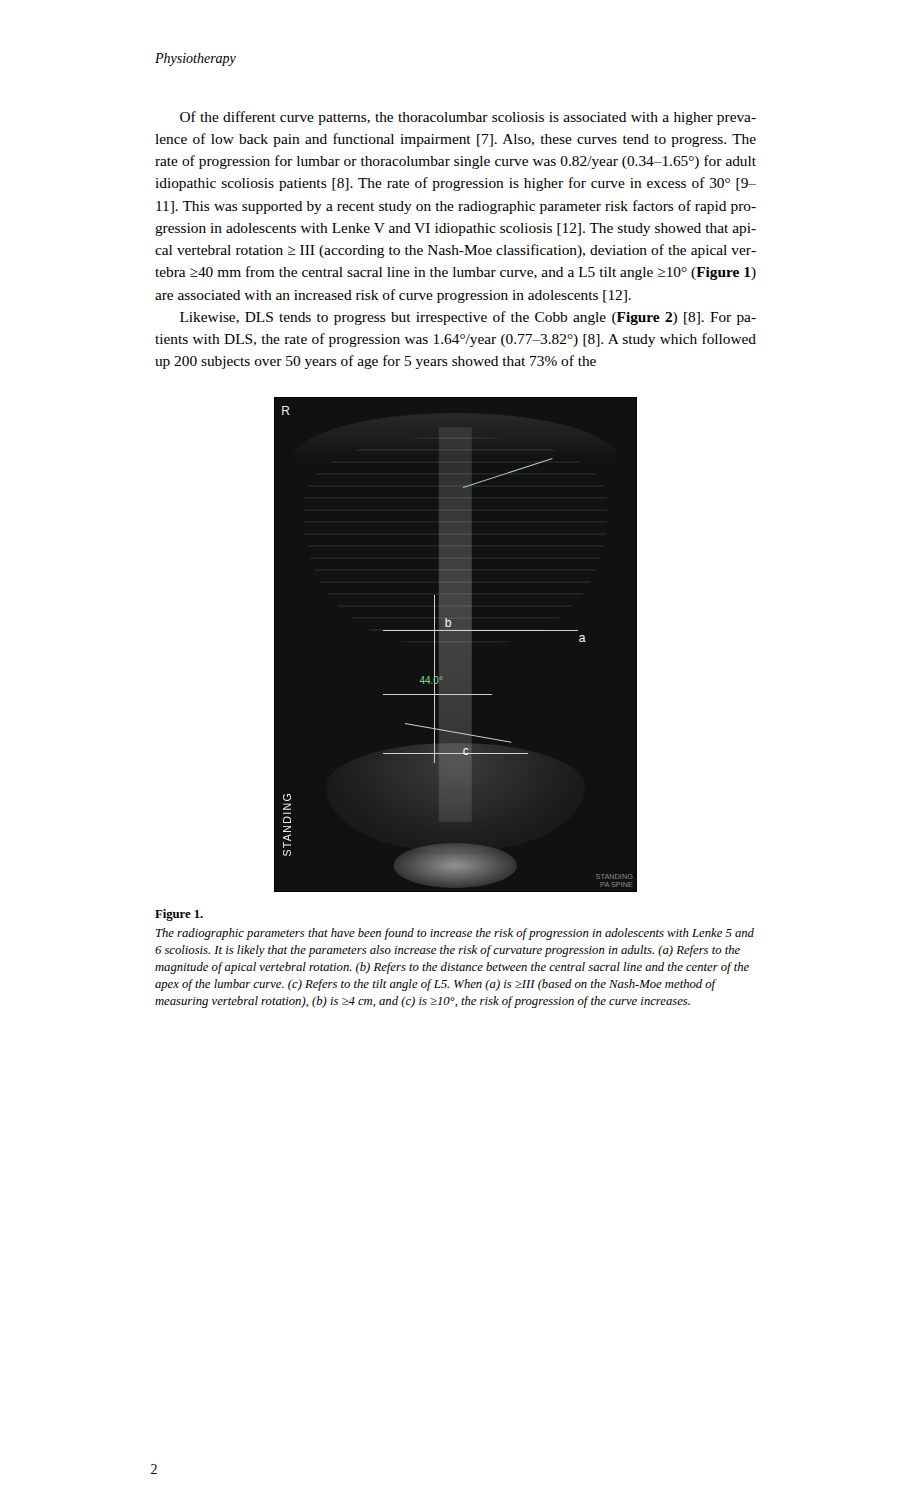Physiotherapy
Of the different curve patterns, the thoracolumbar scoliosis is associated with a higher prevalence of low back pain and functional impairment [7]. Also, these curves tend to progress. The rate of progression for lumbar or thoracolumbar single curve was 0.82/year (0.34–1.65°) for adult idiopathic scoliosis patients [8]. The rate of progression is higher for curve in excess of 30° [9–11]. This was supported by a recent study on the radiographic parameter risk factors of rapid progression in adolescents with Lenke V and VI idiopathic scoliosis [12]. The study showed that apical vertebral rotation ≥ III (according to the Nash-Moe classification), deviation of the apical vertebra ≥40 mm from the central sacral line in the lumbar curve, and a L5 tilt angle ≥10° (Figure 1) are associated with an increased risk of curve progression in adolescents [12].
Likewise, DLS tends to progress but irrespective of the Cobb angle (Figure 2) [8]. For patients with DLS, the rate of progression was 1.64°/year (0.77–3.82°) [8]. A study which followed up 200 subjects over 50 years of age for 5 years showed that 73% of the
R
a b c 44.0° STANDING STANDING
PA SPINE
Figure 1. The radiographic parameters that have been found to increase the risk of progression in adolescents with Lenke 5 and 6 scoliosis. It is likely that the parameters also increase the risk of curvature progression in adults. (a) Refers to the magnitude of apical vertebral rotation. (b) Refers to the distance between the central sacral line and the center of the apex of the lumbar curve. (c) Refers to the tilt angle of L5. When (a) is ≥III (based on the Nash-Moe method of measuring vertebral rotation), (b) is ≥4 cm, and (c) is ≥10°, the risk of progression of the curve increases.
2